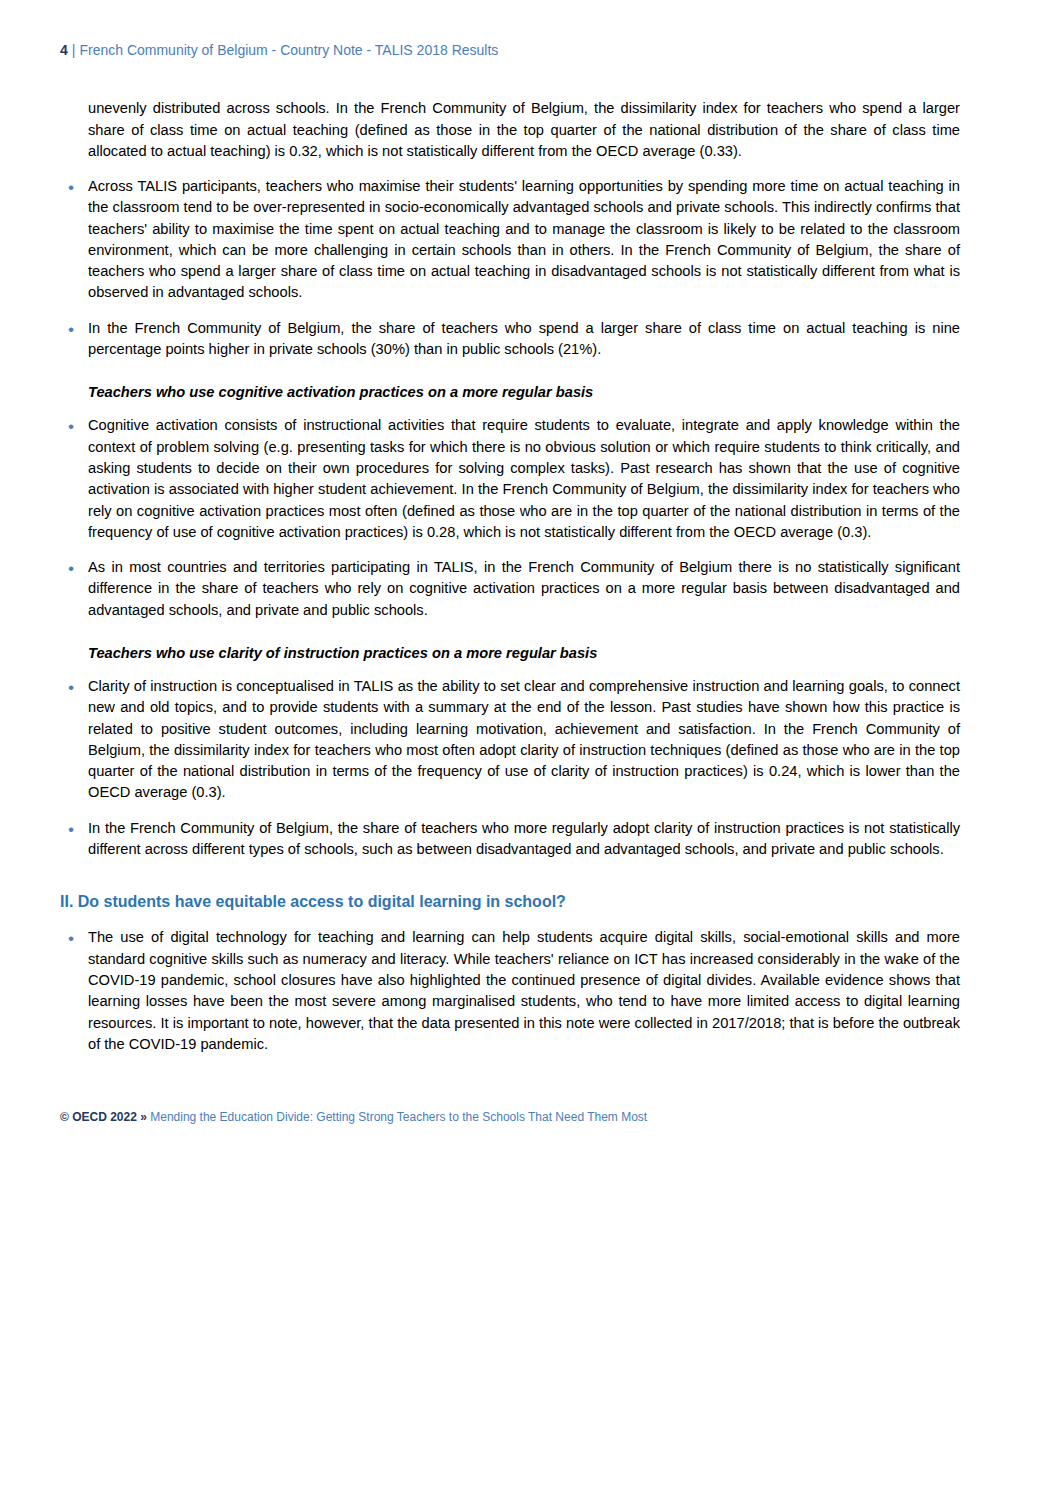4|French Community of Belgium - Country Note - TALIS 2018 Results
unevenly distributed across schools. In the French Community of Belgium, the dissimilarity index for teachers who spend a larger share of class time on actual teaching (defined as those in the top quarter of the national distribution of the share of class time allocated to actual teaching) is 0.32, which is not statistically different from the OECD average (0.33).
Across TALIS participants, teachers who maximise their students' learning opportunities by spending more time on actual teaching in the classroom tend to be over-represented in socio-economically advantaged schools and private schools. This indirectly confirms that teachers' ability to maximise the time spent on actual teaching and to manage the classroom is likely to be related to the classroom environment, which can be more challenging in certain schools than in others. In the French Community of Belgium, the share of teachers who spend a larger share of class time on actual teaching in disadvantaged schools is not statistically different from what is observed in advantaged schools.
In the French Community of Belgium, the share of teachers who spend a larger share of class time on actual teaching is nine percentage points higher in private schools (30%) than in public schools (21%).
Teachers who use cognitive activation practices on a more regular basis
Cognitive activation consists of instructional activities that require students to evaluate, integrate and apply knowledge within the context of problem solving (e.g. presenting tasks for which there is no obvious solution or which require students to think critically, and asking students to decide on their own procedures for solving complex tasks). Past research has shown that the use of cognitive activation is associated with higher student achievement. In the French Community of Belgium, the dissimilarity index for teachers who rely on cognitive activation practices most often (defined as those who are in the top quarter of the national distribution in terms of the frequency of use of cognitive activation practices) is 0.28, which is not statistically different from the OECD average (0.3).
As in most countries and territories participating in TALIS, in the French Community of Belgium there is no statistically significant difference in the share of teachers who rely on cognitive activation practices on a more regular basis between disadvantaged and advantaged schools, and private and public schools.
Teachers who use clarity of instruction practices on a more regular basis
Clarity of instruction is conceptualised in TALIS as the ability to set clear and comprehensive instruction and learning goals, to connect new and old topics, and to provide students with a summary at the end of the lesson. Past studies have shown how this practice is related to positive student outcomes, including learning motivation, achievement and satisfaction. In the French Community of Belgium, the dissimilarity index for teachers who most often adopt clarity of instruction techniques (defined as those who are in the top quarter of the national distribution in terms of the frequency of use of clarity of instruction practices) is 0.24, which is lower than the OECD average (0.3).
In the French Community of Belgium, the share of teachers who more regularly adopt clarity of instruction practices is not statistically different across different types of schools, such as between disadvantaged and advantaged schools, and private and public schools.
II. Do students have equitable access to digital learning in school?
The use of digital technology for teaching and learning can help students acquire digital skills, social-emotional skills and more standard cognitive skills such as numeracy and literacy. While teachers' reliance on ICT has increased considerably in the wake of the COVID-19 pandemic, school closures have also highlighted the continued presence of digital divides. Available evidence shows that learning losses have been the most severe among marginalised students, who tend to have more limited access to digital learning resources. It is important to note, however, that the data presented in this note were collected in 2017/2018; that is before the outbreak of the COVID-19 pandemic.
© OECD 2022 » Mending the Education Divide: Getting Strong Teachers to the Schools That Need Them Most